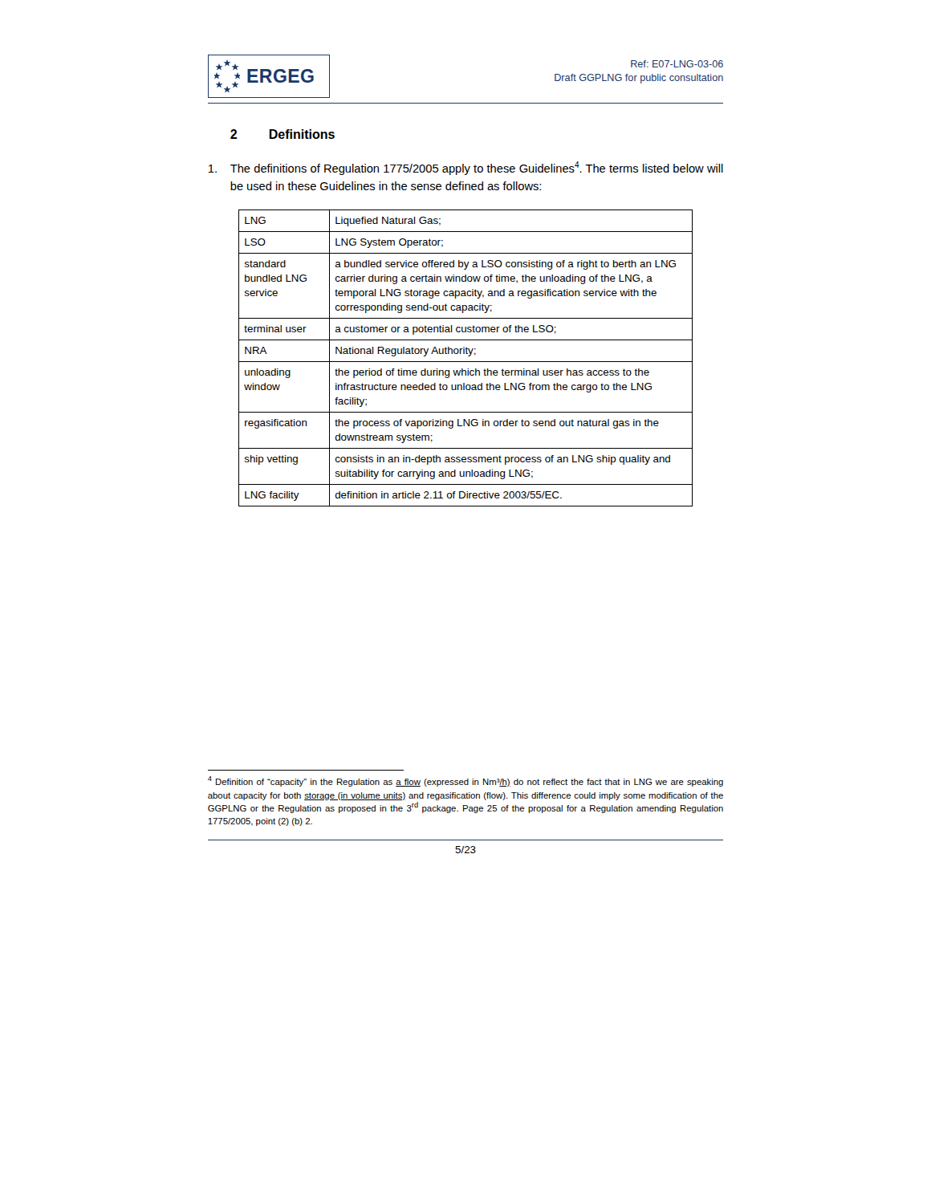ERGEG
Ref: E07-LNG-03-06
Draft GGPLNG for public consultation
2 Definitions
1.
The definitions of Regulation 1775/2005 apply to these Guidelines4. The terms listed below will be used in these Guidelines in the sense defined as follows:
| LNG | Liquefied Natural Gas; |
| LSO | LNG System Operator; |
| standard bundled LNG service | a bundled service offered by a LSO consisting of a right to berth an LNG carrier during a certain window of time, the unloading of the LNG, a temporal LNG storage capacity, and a regasification service with the corresponding send-out capacity; |
| terminal user | a customer or a potential customer of the LSO; |
| NRA | National Regulatory Authority; |
| unloading window | the period of time during which the terminal user has access to the infrastructure needed to unload the LNG from the cargo to the LNG facility; |
| regasification | the process of vaporizing LNG in order to send out natural gas in the downstream system; |
| ship vetting | consists in an in-depth assessment process of an LNG ship quality and suitability for carrying and unloading LNG; |
| LNG facility | definition in article 2.11 of Directive 2003/55/EC. |
4 Definition of “capacity” in the Regulation as a flow (expressed in Nm³/h) do not reflect the fact that in LNG we are speaking about capacity for both storage (in volume units) and regasification (flow). This difference could imply some modification of the GGPLNG or the Regulation as proposed in the 3rd package. Page 25 of the proposal for a Regulation amending Regulation 1775/2005, point (2) (b) 2.
5/23